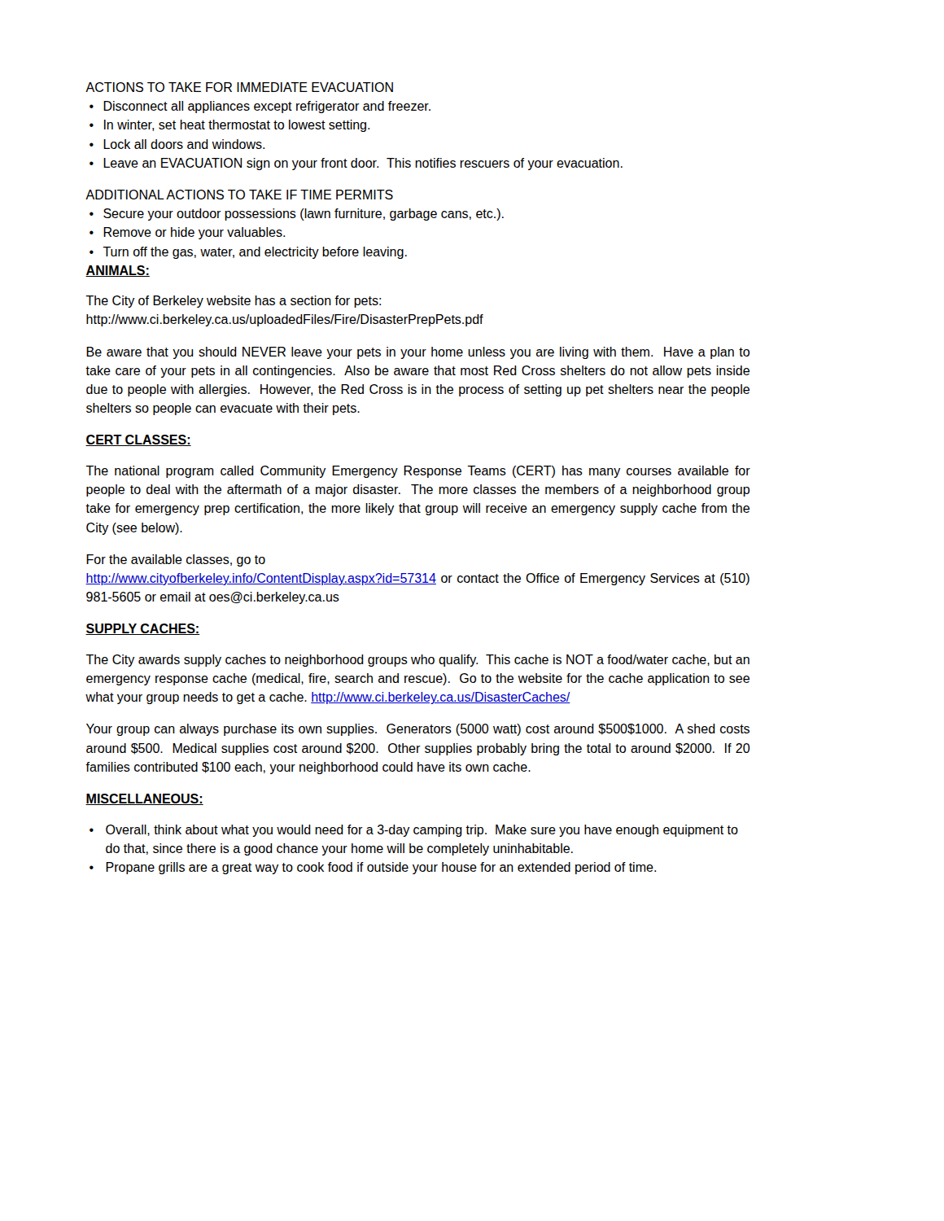ACTIONS TO TAKE FOR IMMEDIATE EVACUATION
Disconnect all appliances except refrigerator and freezer.
In winter, set heat thermostat to lowest setting.
Lock all doors and windows.
Leave an EVACUATION sign on your front door. This notifies rescuers of your evacuation.
ADDITIONAL ACTIONS TO TAKE IF TIME PERMITS
Secure your outdoor possessions (lawn furniture, garbage cans, etc.).
Remove or hide your valuables.
Turn off the gas, water, and electricity before leaving.
Animals:
The City of Berkeley website has a section for pets:
http://www.ci.berkeley.ca.us/uploadedFiles/Fire/DisasterPrepPets.pdf
Be aware that you should NEVER leave your pets in your home unless you are living with them. Have a plan to take care of your pets in all contingencies. Also be aware that most Red Cross shelters do not allow pets inside due to people with allergies. However, the Red Cross is in the process of setting up pet shelters near the people shelters so people can evacuate with their pets.
CERT Classes:
The national program called Community Emergency Response Teams (CERT) has many courses available for people to deal with the aftermath of a major disaster. The more classes the members of a neighborhood group take for emergency prep certification, the more likely that group will receive an emergency supply cache from the City (see below).
For the available classes, go to
http://www.cityofberkeley.info/ContentDisplay.aspx?id=57314 or contact the Office of Emergency Services at (510) 981-5605 or email at oes@ci.berkeley.ca.us
Supply Caches:
The City awards supply caches to neighborhood groups who qualify. This cache is NOT a food/water cache, but an emergency response cache (medical, fire, search and rescue). Go to the website for the cache application to see what your group needs to get a cache. http://www.ci.berkeley.ca.us/DisasterCaches/
Your group can always purchase its own supplies. Generators (5000 watt) cost around $500$1000. A shed costs around $500. Medical supplies cost around $200. Other supplies probably bring the total to around $2000. If 20 families contributed $100 each, your neighborhood could have its own cache.
Miscellaneous:
Overall, think about what you would need for a 3-day camping trip. Make sure you have enough equipment to do that, since there is a good chance your home will be completely uninhabitable.
Propane grills are a great way to cook food if outside your house for an extended period of time.